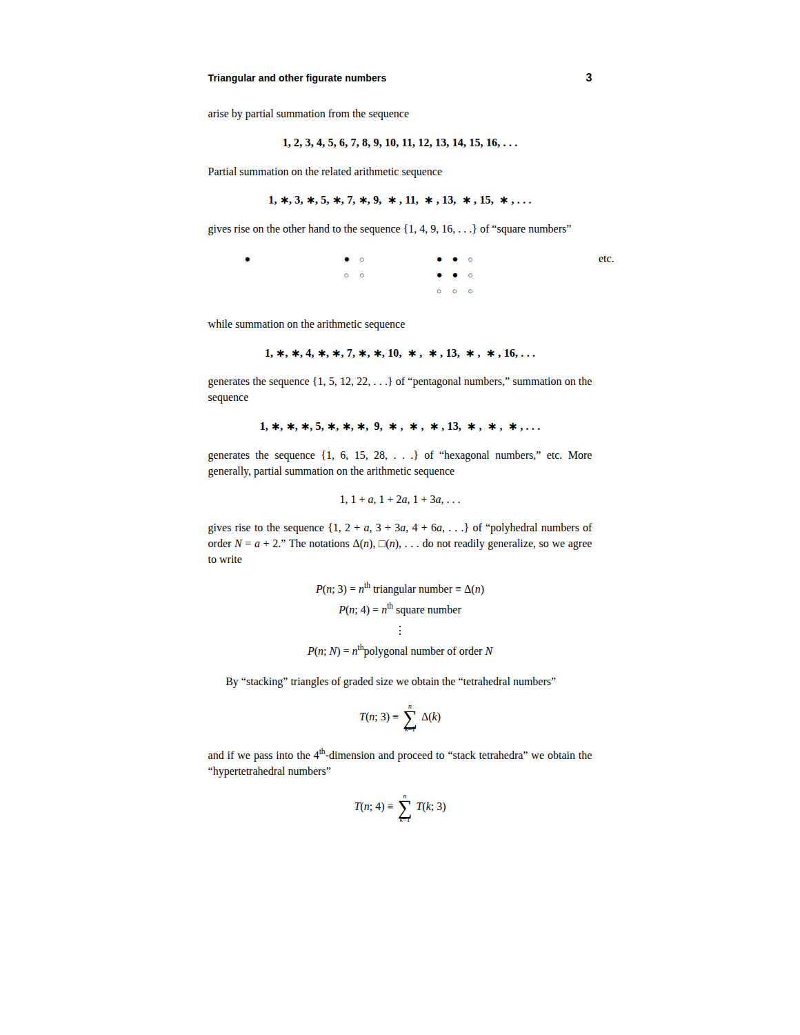Triangular and other figurate numbers 3
arise by partial summation from the sequence
1, 2, 3, 4, 5, 6, 7, 8, 9, 10, 11, 12, 13, 14, 15, 16, . . .
Partial summation on the related arithmetic sequence
1, ∗, 3, ∗, 5, ∗, 7, ∗, 9, ∗ , 11, ∗ , 13, ∗ , 15, ∗ , . . .
gives rise on the other hand to the sequence {1, 4, 9, 16, . . .} of “square numbers”
etc.
while summation on the arithmetic sequence
1, ∗, ∗, 4, ∗, ∗, 7, ∗, ∗, 10, ∗ , ∗ , 13, ∗ , ∗ , 16, . . .
generates the sequence {1, 5, 12, 22, . . .} of “pentagonal numbers,” summation on the sequence
1, ∗, ∗, ∗, 5, ∗, ∗, ∗, 9, ∗ , ∗ , ∗ , 13, ∗ , ∗ , ∗ , . . .
generates the sequence {1, 6, 15, 28, . . .} of “hexagonal numbers,” etc. More generally, partial summation on the arithmetic sequence
1, 1 + a, 1 + 2a, 1 + 3a, . . .
gives rise to the sequence {1, 2 + a, 3 + 3a, 4 + 6a, . . .} of “polyhedral numbers of order N = a + 2.” The notations Δ(n), □(n), . . . do not readily generalize, so we agree to write
P(n; 3) = nth triangular number ≡ Δ(n)
P(n; 4) = nth square number
⋮
P(n; N) = nthpolygonal number of order N
By “stacking” triangles of graded size we obtain the “tetrahedral numbers”
T(n; 3) ≡ n ∑ k=1 Δ(k)
and if we pass into the 4th-dimension and proceed to “stack tetrahedra” we obtain the “hypertetrahedral numbers”
T(n; 4) ≡ n ∑ k=1 T(k; 3)